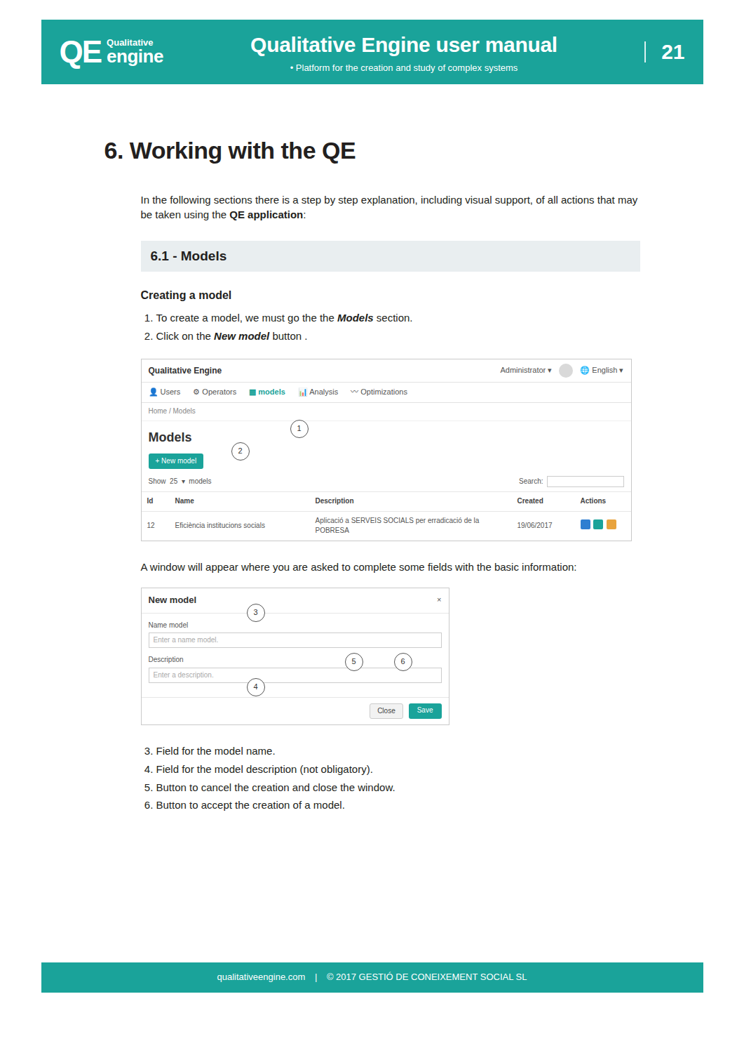QE Qualitative engine
Qualitative Engine user manual
• Platform for the creation and study of complex systems
21
6. Working with the QE
In the following sections there is a step by step explanation, including visual support, of all actions that may be taken using the QE application:
6.1 - Models
Creating a model
To create a model, we must go the the Models section.
Click on the New model button .
Qualitative Engine Administrator ▾ 🌐 English ▾
👤 Users ⚙ Operators ▦ models 📊 Analysis 〰 Optimizations
Home / Models
Models
+ New model
Show 25 ▾ models Search:
| Id | Name | Description | Created | Actions |
| --- | --- | --- | --- | --- |
| 12 | Eficiència institucions socials | Aplicació a SERVEIS SOCIALS per erradicació de la POBRESA | 19/06/2017 | |
1 2
A window will appear where you are asked to complete some fields with the basic information:
New model ×
Name model
Enter a name model.
Description
Enter a description.
Close Save
3 4 5 6
Field for the model name.
Field for the model description (not obligatory).
Button to cancel the creation and close the window.
Button to accept the creation of a model.
qualitativeengine.com | © 2017 GESTIÓ DE CONEIXEMENT SOCIAL SL